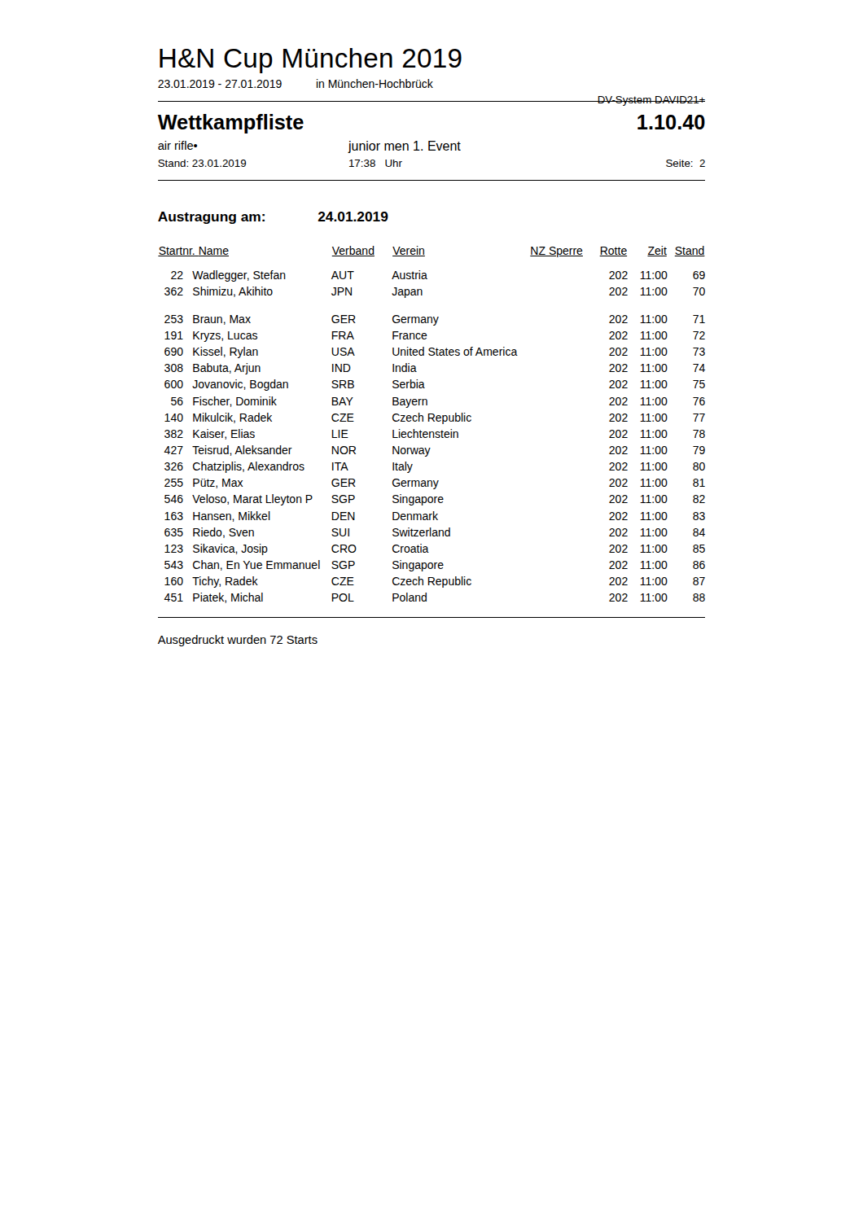H&N Cup München 2019
23.01.2019 - 27.01.2019 in München-Hochbrück DV-System DAVID21+
Wettkampfliste 1.10.40
air rifle• junior men 1. Event
Stand: 23.01.2019 17:38 Uhr Seite: 2
Austragung am: 24.01.2019
| Startnr. Name | Verband | Verein | NZ Sperre | Rotte | Zeit | Stand |
| --- | --- | --- | --- | --- | --- | --- |
| 22 | Wadlegger, Stefan | AUT | Austria | | 202 | 11:00 | 69 |
| 362 | Shimizu, Akihito | JPN | Japan | | 202 | 11:00 | 70 |
| 253 | Braun, Max | GER | Germany | | 202 | 11:00 | 71 |
| 191 | Kryzs, Lucas | FRA | France | | 202 | 11:00 | 72 |
| 690 | Kissel, Rylan | USA | United States of America | | 202 | 11:00 | 73 |
| 308 | Babuta, Arjun | IND | India | | 202 | 11:00 | 74 |
| 600 | Jovanovic, Bogdan | SRB | Serbia | | 202 | 11:00 | 75 |
| 56 | Fischer, Dominik | BAY | Bayern | | 202 | 11:00 | 76 |
| 140 | Mikulcik, Radek | CZE | Czech Republic | | 202 | 11:00 | 77 |
| 382 | Kaiser, Elias | LIE | Liechtenstein | | 202 | 11:00 | 78 |
| 427 | Teisrud, Aleksander | NOR | Norway | | 202 | 11:00 | 79 |
| 326 | Chatziplis, Alexandros | ITA | Italy | | 202 | 11:00 | 80 |
| 255 | Pütz, Max | GER | Germany | | 202 | 11:00 | 81 |
| 546 | Veloso, Marat Lleyton P | SGP | Singapore | | 202 | 11:00 | 82 |
| 163 | Hansen, Mikkel | DEN | Denmark | | 202 | 11:00 | 83 |
| 635 | Riedo, Sven | SUI | Switzerland | | 202 | 11:00 | 84 |
| 123 | Sikavica, Josip | CRO | Croatia | | 202 | 11:00 | 85 |
| 543 | Chan, En Yue Emmanuel | SGP | Singapore | | 202 | 11:00 | 86 |
| 160 | Tichy, Radek | CZE | Czech Republic | | 202 | 11:00 | 87 |
| 451 | Piatek, Michal | POL | Poland | | 202 | 11:00 | 88 |
Ausgedruckt wurden 72 Starts